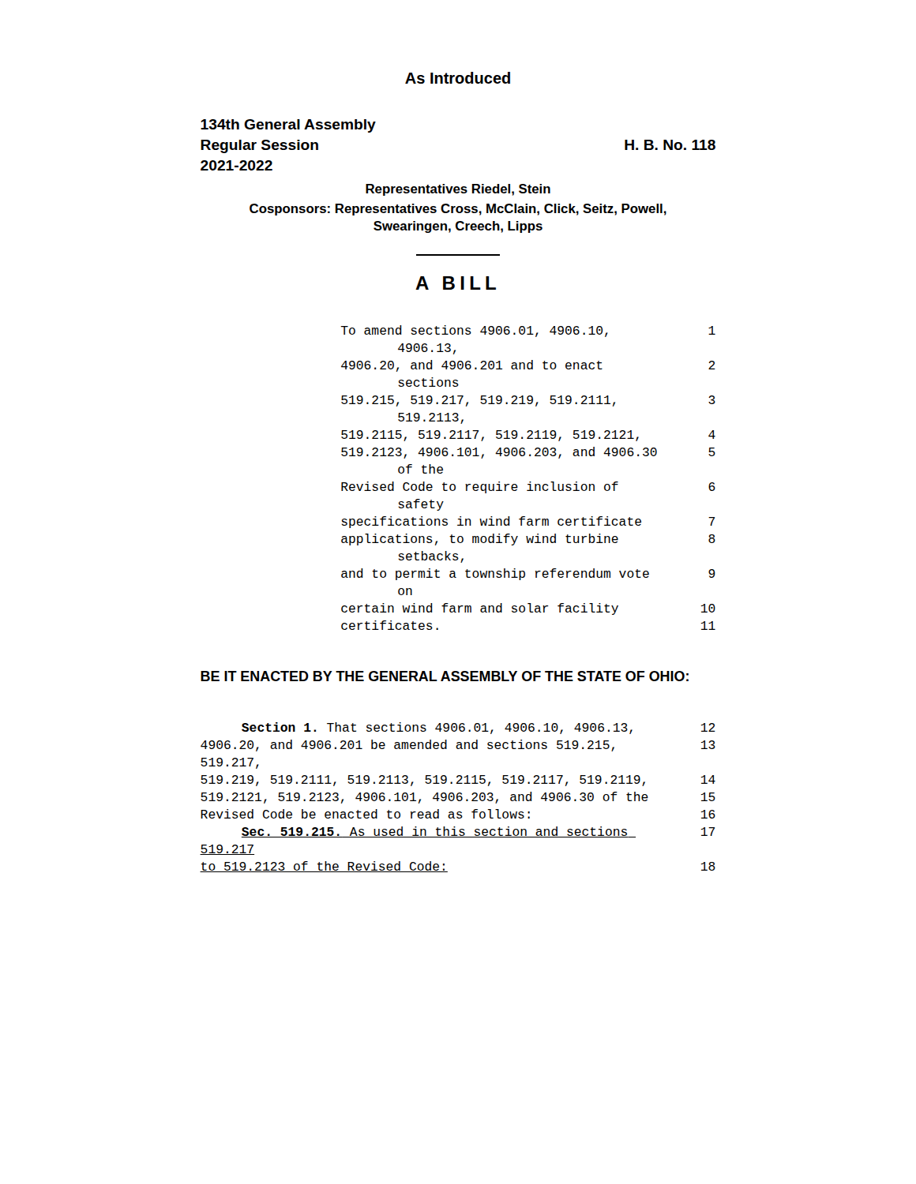As Introduced
| 134th General Assembly | |
| Regular Session | H. B. No. 118 |
| 2021-2022 | |
Representatives Riedel, Stein
Cosponsors: Representatives Cross, McClain, Click, Seitz, Powell, Swearingen, Creech, Lipps
A BILL
| To amend sections 4906.01, 4906.10, 4906.13, | 1 |
| 4906.20, and 4906.201 and to enact sections | 2 |
| 519.215, 519.217, 519.219, 519.2111, 519.2113, | 3 |
| 519.2115, 519.2117, 519.2119, 519.2121, | 4 |
| 519.2123, 4906.101, 4906.203, and 4906.30 of the | 5 |
| Revised Code to require inclusion of safety | 6 |
| specifications in wind farm certificate | 7 |
| applications, to modify wind turbine setbacks, | 8 |
| and to permit a township referendum vote on | 9 |
| certain wind farm and solar facility | 10 |
| certificates. | 11 |
BE IT ENACTED BY THE GENERAL ASSEMBLY OF THE STATE OF OHIO:
| Section 1. That sections 4906.01, 4906.10, 4906.13, | 12 |
| 4906.20, and 4906.201 be amended and sections 519.215, 519.217, | 13 |
| 519.219, 519.2111, 519.2113, 519.2115, 519.2117, 519.2119, | 14 |
| 519.2121, 519.2123, 4906.101, 4906.203, and 4906.30 of the | 15 |
| Revised Code be enacted to read as follows: | 16 |
| Sec. 519.215. As used in this section and sections 519.217 | 17 |
| to 519.2123 of the Revised Code: | 18 |